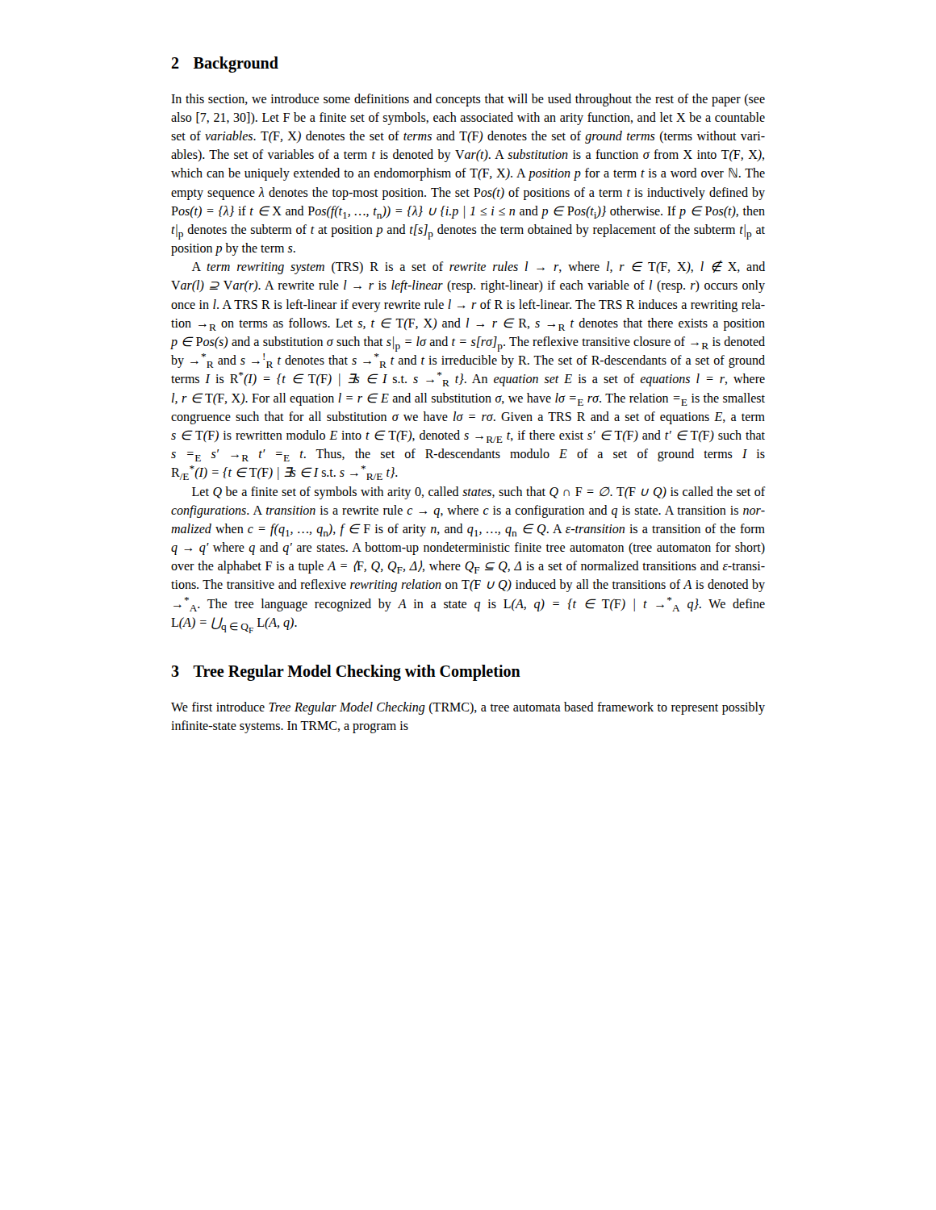2 Background
In this section, we introduce some definitions and concepts that will be used throughout the rest of the paper (see also [7, 21, 30]). Let F be a finite set of symbols, each associated with an arity function, and let X be a countable set of variables. T(F, X) denotes the set of terms and T(F) denotes the set of ground terms (terms without variables). The set of variables of a term t is denoted by Var(t). A substitution is a function σ from X into T(F, X), which can be uniquely extended to an endomorphism of T(F, X). A position p for a term t is a word over ℕ. The empty sequence λ denotes the top-most position. The set Pos(t) of positions of a term t is inductively defined by Pos(t) = {λ} if t ∈ X and Pos(f(t1, …, tn)) = {λ} ∪ {i.p | 1 ≤ i ≤ n and p ∈ Pos(ti)} otherwise. If p ∈ Pos(t), then t|p denotes the subterm of t at position p and t[s]p denotes the term obtained by replacement of the subterm t|p at position p by the term s.
A term rewriting system (TRS) R is a set of rewrite rules l → r, where l, r ∈ T(F, X), l ∉ X, and Var(l) ⊇ Var(r). A rewrite rule l → r is left-linear (resp. right-linear) if each variable of l (resp. r) occurs only once in l. A TRS R is left-linear if every rewrite rule l → r of R is left-linear. The TRS R induces a rewriting relation →R on terms as follows. Let s, t ∈ T(F, X) and l → r ∈ R, s →R t denotes that there exists a position p ∈ Pos(s) and a substitution σ such that s|p = lσ and t = s[rσ]p. The reflexive transitive closure of →R is denoted by →*R and s →!R t denotes that s →*R t and t is irreducible by R. The set of R-descendants of a set of ground terms I is R*(I) = {t ∈ T(F) | ∃s ∈ I s.t. s →*R t}. An equation set E is a set of equations l = r, where l, r ∈ T(F, X). For all equation l = r ∈ E and all substitution σ, we have lσ =E rσ. The relation =E is the smallest congruence such that for all substitution σ we have lσ = rσ. Given a TRS R and a set of equations E, a term s ∈ T(F) is rewritten modulo E into t ∈ T(F), denoted s →R/E t, if there exist s′ ∈ T(F) and t′ ∈ T(F) such that s =E s′ →R t′ =E t. Thus, the set of R-descendants modulo E of a set of ground terms I is R/E*(I) = {t ∈ T(F) | ∃s ∈ I s.t. s →*R/E t}.
Let Q be a finite set of symbols with arity 0, called states, such that Q ∩ F = ∅. T(F ∪ Q) is called the set of configurations. A transition is a rewrite rule c → q, where c is a configuration and q is state. A transition is normalized when c = f(q1, …, qn), f ∈ F is of arity n, and q1, …, qn ∈ Q. A ε-transition is a transition of the form q → q′ where q and q′ are states. A bottom-up nondeterministic finite tree automaton (tree automaton for short) over the alphabet F is a tuple A = ⟨F, Q, QF, Δ⟩, where QF ⊆ Q, Δ is a set of normalized transitions and ε-transitions. The transitive and reflexive rewriting relation on T(F ∪ Q) induced by all the transitions of A is denoted by →*A. The tree language recognized by A in a state q is L(A, q) = {t ∈ T(F) | t →*A q}. We define L(A) = ⋃q ∈ QF L(A, q).
3 Tree Regular Model Checking with Completion
We first introduce Tree Regular Model Checking (TRMC), a tree automata based framework to represent possibly infinite-state systems. In TRMC, a program is